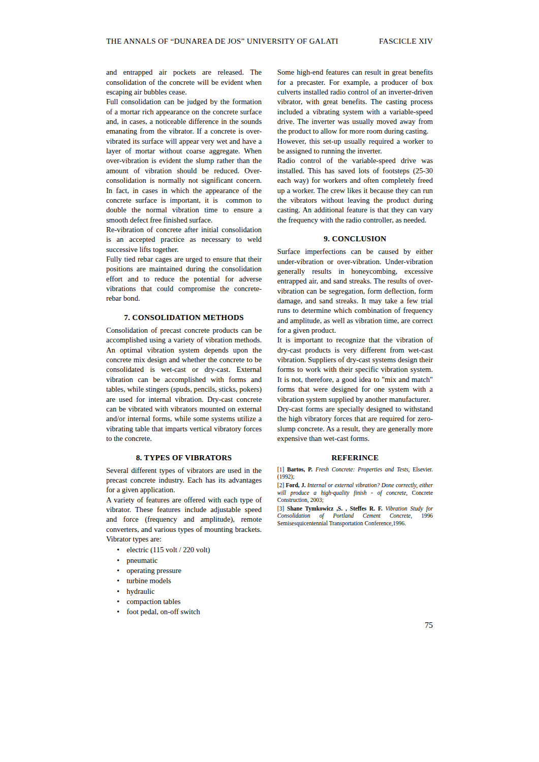The Annals of “Dunarea de Jos” University of Galati
Fascicle XIV
and entrapped air pockets are released. The consolidation of the concrete will be evident when escaping air bubbles cease.
Full consolidation can be judged by the formation of a mortar rich appearance on the concrete surface and, in cases, a noticeable difference in the sounds emanating from the vibrator. If a concrete is over-vibrated its surface will appear very wet and have a layer of mortar without coarse aggregate. When over-vibration is evident the slump rather than the amount of vibration should be reduced. Over-consolidation is normally not significant concern. In fact, in cases in which the appearance of the concrete surface is important, it is common to double the normal vibration time to ensure a smooth defect free finished surface.
Re-vibration of concrete after initial consolidation is an accepted practice as necessary to weld successive lifts together.
Fully tied rebar cages are urged to ensure that their positions are maintained during the consolidation effort and to reduce the potential for adverse vibrations that could compromise the concrete-rebar bond.
7. Consolidation Methods
Consolidation of precast concrete products can be accomplished using a variety of vibration methods. An optimal vibration system depends upon the concrete mix design and whether the concrete to be consolidated is wet-cast or dry-cast. External vibration can be accomplished with forms and tables, while stingers (spuds, pencils, sticks, pokers) are used for internal vibration. Dry-cast concrete can be vibrated with vibrators mounted on external and/or internal forms, while some systems utilize a vibrating table that imparts vertical vibratory forces to the concrete.
8. Types of Vibrators
Several different types of vibrators are used in the precast concrete industry. Each has its advantages for a given application.
A variety of features are offered with each type of vibrator. These features include adjustable speed and force (frequency and amplitude), remote converters, and various types of mounting brackets. Vibrator types are:
electric (115 volt / 220 volt)
pneumatic
operating pressure
turbine models
hydraulic
compaction tables
foot pedal, on-off switch
Some high-end features can result in great benefits for a precaster. For example, a producer of box culverts installed radio control of an inverter-driven vibrator, with great benefits. The casting process included a vibrating system with a variable-speed drive. The inverter was usually moved away from the product to allow for more room during casting.
However, this set-up usually required a worker to be assigned to running the inverter.
Radio control of the variable-speed drive was installed. This has saved lots of footsteps (25-30 each way) for workers and often completely freed up a worker. The crew likes it because they can run the vibrators without leaving the product during casting. An additional feature is that they can vary the frequency with the radio controller, as needed.
9. Conclusion
Surface imperfections can be caused by either under-vibration or over-vibration. Under-vibration generally results in honeycombing, excessive entrapped air, and sand streaks. The results of over-vibration can be segregation, form deflection, form damage, and sand streaks. It may take a few trial runs to determine which combination of frequency and amplitude, as well as vibration time, are correct for a given product.
It is important to recognize that the vibration of dry-cast products is very different from wet-cast vibration. Suppliers of dry-cast systems design their forms to work with their specific vibration system. It is not, therefore, a good idea to "mix and match" forms that were designed for one system with a vibration system supplied by another manufacturer.
Dry-cast forms are specially designed to withstand the high vibratory forces that are required for zero-slump concrete. As a result, they are generally more expensive than wet-cast forms.
Referince
[1] Bartos, P. Fresh Concrete: Properties and Tests, Elsevier. (1992);
[2] Ford, J. Internal or external vibration? Done correctly, either will produce a high-quality finish - of concrete, Concrete Construction, 2003;
[3] Shane Tymkowicz ,S. , Steffes R. F. Vibration Study for Consolidation of Portland Cement Concrete, 1996 Semisesquicentennial Transportation Conference,1996.
75